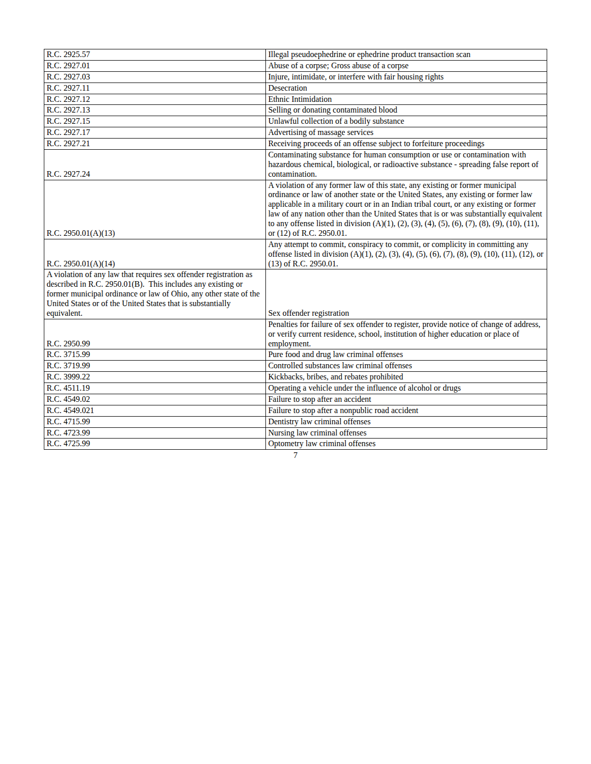| R.C. 2925.57 | Illegal pseudoephedrine or ephedrine product transaction scan |
| R.C. 2927.01 | Abuse of a corpse; Gross abuse of a corpse |
| R.C. 2927.03 | Injure, intimidate, or interfere with fair housing rights |
| R.C. 2927.11 | Desecration |
| R.C. 2927.12 | Ethnic Intimidation |
| R.C. 2927.13 | Selling or donating contaminated blood |
| R.C. 2927.15 | Unlawful collection of a bodily substance |
| R.C. 2927.17 | Advertising of massage services |
| R.C. 2927.21 | Receiving proceeds of an offense subject to forfeiture proceedings |
| R.C. 2927.24 | Contaminating substance for human consumption or use or contamination with hazardous chemical, biological, or radioactive substance - spreading false report of contamination. |
| R.C. 2950.01(A)(13) | A violation of any former law of this state, any existing or former municipal ordinance or law of another state or the United States, any existing or former law applicable in a military court or in an Indian tribal court, or any existing or former law of any nation other than the United States that is or was substantially equivalent to any offense listed in division (A)(1), (2), (3), (4), (5), (6), (7), (8), (9), (10), (11), or (12) of R.C. 2950.01. |
| R.C. 2950.01(A)(14) | Any attempt to commit, conspiracy to commit, or complicity in committing any offense listed in division (A)(1), (2), (3), (4), (5), (6), (7), (8), (9), (10), (11), (12), or (13) of R.C. 2950.01. |
| A violation of any law that requires sex offender registration as described in R.C. 2950.01(B). This includes any existing or former municipal ordinance or law of Ohio, any other state of the United States or of the United States that is substantially equivalent. | Sex offender registration |
| R.C. 2950.99 | Penalties for failure of sex offender to register, provide notice of change of address, or verify current residence, school, institution of higher education or place of employment. |
| R.C. 3715.99 | Pure food and drug law criminal offenses |
| R.C. 3719.99 | Controlled substances law criminal offenses |
| R.C. 3999.22 | Kickbacks, bribes, and rebates prohibited |
| R.C. 4511.19 | Operating a vehicle under the influence of alcohol or drugs |
| R.C. 4549.02 | Failure to stop after an accident |
| R.C. 4549.021 | Failure to stop after a nonpublic road accident |
| R.C. 4715.99 | Dentistry law criminal offenses |
| R.C. 4723.99 | Nursing law criminal offenses |
| R.C. 4725.99 | Optometry law criminal offenses |
7